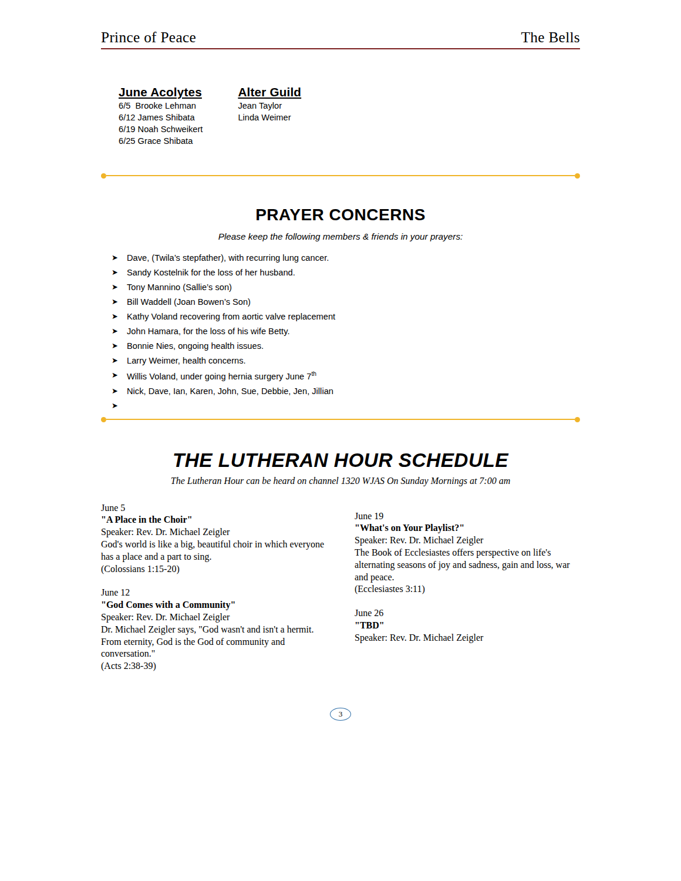Prince of Peace
The Bells
June Acolytes
6/5 Brooke Lehman
6/12 James Shibata
6/19 Noah Schweikert
6/25 Grace Shibata
Alter Guild
Jean Taylor
Linda Weimer
PRAYER CONCERNS
Please keep the following members & friends in your prayers:
Dave, (Twila’s stepfather), with recurring lung cancer.
Sandy Kostelnik for the loss of her husband.
Tony Mannino (Sallie’s son)
Bill Waddell (Joan Bowen’s Son)
Kathy Voland recovering from aortic valve replacement
John Hamara, for the loss of his wife Betty.
Bonnie Nies, ongoing health issues.
Larry Weimer, health concerns.
Willis Voland, under going hernia surgery June 7th
Nick, Dave, Ian, Karen, John, Sue, Debbie, Jen, Jillian
THE LUTHERAN HOUR SCHEDULE
The Lutheran Hour can be heard on channel 1320 WJAS On Sunday Mornings at 7:00 am
June 5
"A Place in the Choir"
Speaker: Rev. Dr. Michael Zeigler
God's world is like a big, beautiful choir in which everyone has a place and a part to sing.
(Colossians 1:15-20)
June 12
"God Comes with a Community"
Speaker: Rev. Dr. Michael Zeigler
Dr. Michael Zeigler says, "God wasn't and isn't a hermit. From eternity, God is the God of community and conversation."
(Acts 2:38-39)
June 19
"What's on Your Playlist?"
Speaker: Rev. Dr. Michael Zeigler
The Book of Ecclesiastes offers perspective on life's alternating seasons of joy and sadness, gain and loss, war and peace.
(Ecclesiastes 3:11)
June 26
"TBD"
Speaker: Rev. Dr. Michael Zeigler
3